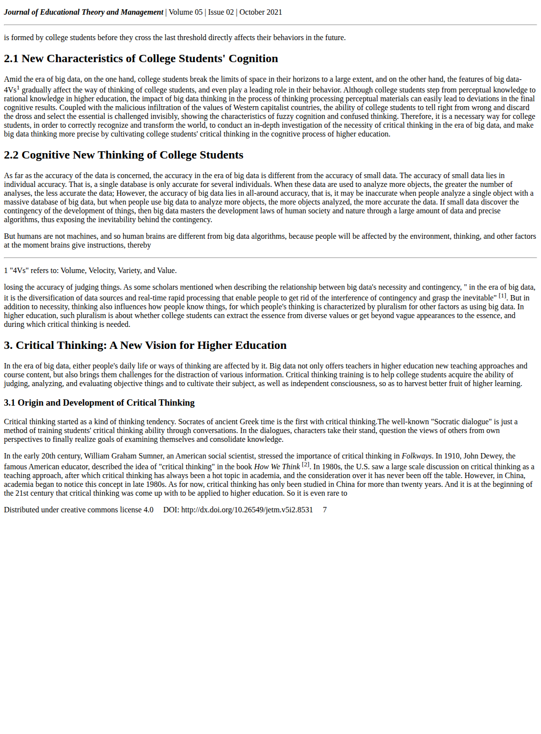Journal of Educational Theory and Management | Volume 05 | Issue 02 | October 2021
is formed by college students before they cross the last threshold directly affects their behaviors in the future.
2.1 New Characteristics of College Students' Cognition
Amid the era of big data, on the one hand, college students break the limits of space in their horizons to a large extent, and on the other hand, the features of big data-4Vs1 gradually affect the way of thinking of college students, and even play a leading role in their behavior. Although college students step from perceptual knowledge to rational knowledge in higher education, the impact of big data thinking in the process of thinking processing perceptual materials can easily lead to deviations in the final cognitive results. Coupled with the malicious infiltration of the values of Western capitalist countries, the ability of college students to tell right from wrong and discard the dross and select the essential is challenged invisibly, showing the characteristics of fuzzy cognition and confused thinking. Therefore, it is a necessary way for college students, in order to correctly recognize and transform the world, to conduct an in-depth investigation of the necessity of critical thinking in the era of big data, and make big data thinking more precise by cultivating college students' critical thinking in the cognitive process of higher education.
2.2 Cognitive New Thinking of College Students
As far as the accuracy of the data is concerned, the accuracy in the era of big data is different from the accuracy of small data. The accuracy of small data lies in individual accuracy. That is, a single database is only accurate for several individuals. When these data are used to analyze more objects, the greater the number of analyses, the less accurate the data; However, the accuracy of big data lies in all-around accuracy, that is, it may be inaccurate when people analyze a single object with a massive database of big data, but when people use big data to analyze more objects, the more objects analyzed, the more accurate the data. If small data discover the contingency of the development of things, then big data masters the development laws of human society and nature through a large amount of data and precise algorithms, thus exposing the inevitability behind the contingency.
But humans are not machines, and so human brains are different from big data algorithms, because people will be affected by the environment, thinking, and other factors at the moment brains give instructions, thereby
1 "4Vs" refers to: Volume, Velocity, Variety, and Value.
losing the accuracy of judging things. As some scholars mentioned when describing the relationship between big data's necessity and contingency, " in the era of big data, it is the diversification of data sources and real-time rapid processing that enable people to get rid of the interference of contingency and grasp the inevitable" [1]. But in addition to necessity, thinking also influences how people know things, for which people's thinking is characterized by pluralism for other factors as using big data. In higher education, such pluralism is about whether college students can extract the essence from diverse values or get beyond vague appearances to the essence, and during which critical thinking is needed.
3. Critical Thinking: A New Vision for Higher Education
In the era of big data, either people's daily life or ways of thinking are affected by it. Big data not only offers teachers in higher education new teaching approaches and course content, but also brings them challenges for the distraction of various information. Critical thinking training is to help college students acquire the ability of judging, analyzing, and evaluating objective things and to cultivate their subject, as well as independent consciousness, so as to harvest better fruit of higher learning.
3.1 Origin and Development of Critical Thinking
Critical thinking started as a kind of thinking tendency. Socrates of ancient Greek time is the first with critical thinking.The well-known "Socratic dialogue" is just a method of training students' critical thinking ability through conversations. In the dialogues, characters take their stand, question the views of others from own perspectives to finally realize goals of examining themselves and consolidate knowledge.
In the early 20th century, William Graham Sumner, an American social scientist, stressed the importance of critical thinking in Folkways. In 1910, John Dewey, the famous American educator, described the idea of "critical thinking" in the book How We Think [2]. In 1980s, the U.S. saw a large scale discussion on critical thinking as a teaching approach, after which critical thinking has always been a hot topic in academia, and the consideration over it has never been off the table. However, in China, academia began to notice this concept in late 1980s. As for now, critical thinking has only been studied in China for more than twenty years. And it is at the beginning of the 21st century that critical thinking was come up with to be applied to higher education. So it is even rare to
Distributed under creative commons license 4.0 DOI: http://dx.doi.org/10.26549/jetm.v5i2.8531 7